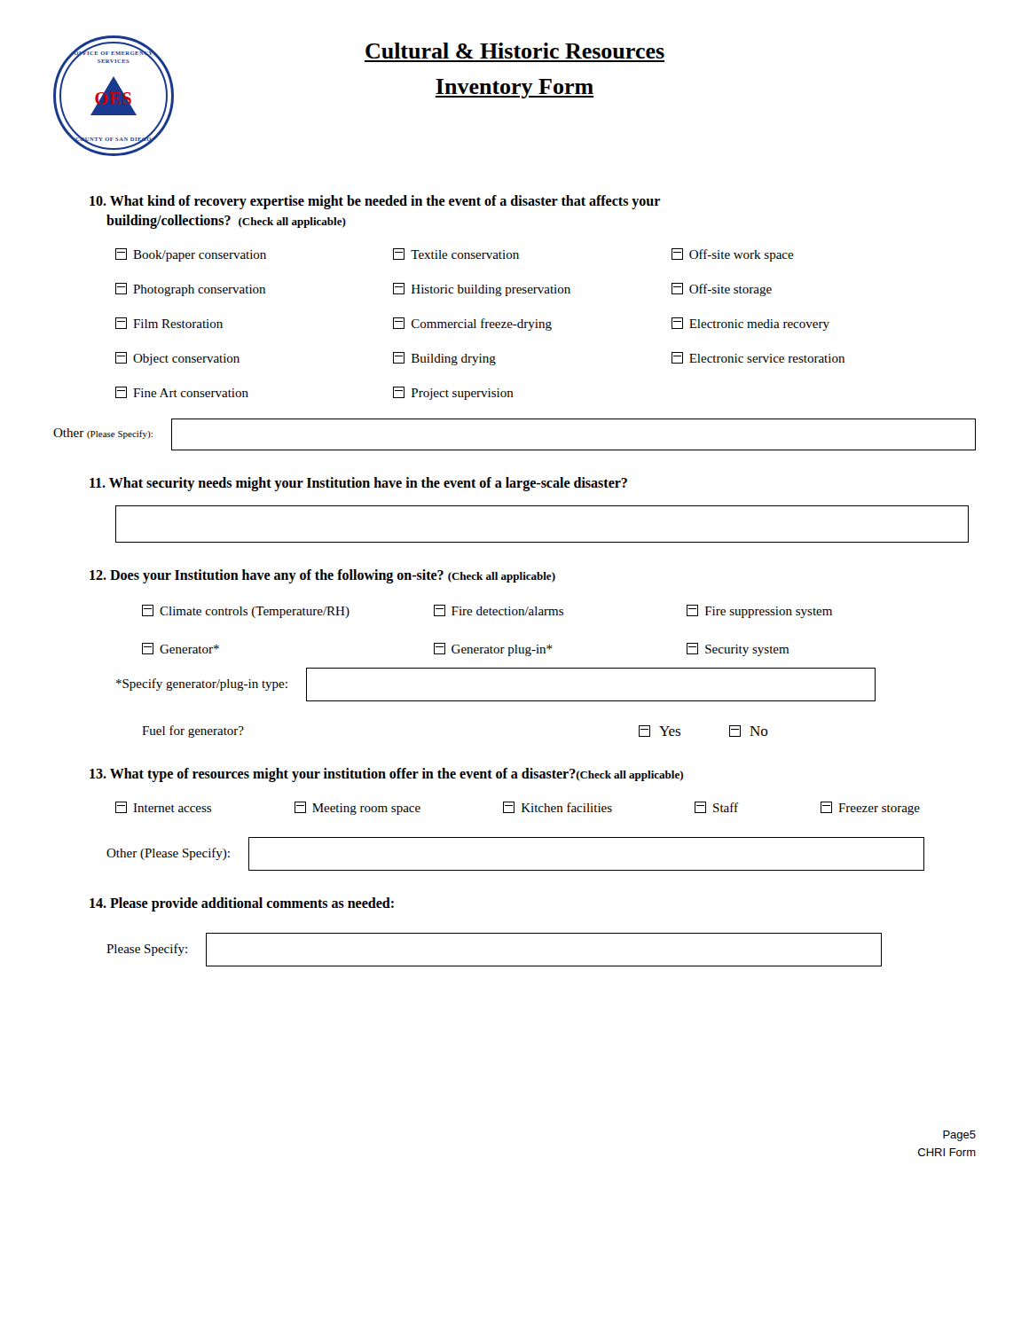OFFICE OF EMERGENCY SERVICES
OES
COUNTY OF SAN DIEGO
Cultural & Historic Resources
Inventory Form
10. What kind of recovery expertise might be needed in the event of a disaster that affects your
building/collections? (Check all applicable)
Book/paper conservation
Textile conservation
Off-site work space
Photograph conservation
Historic building preservation
Off-site storage
Film Restoration
Commercial freeze-drying
Electronic media recovery
Object conservation
Building drying
Electronic service restoration
Fine Art conservation
Project supervision
Other (Please Specify):
11. What security needs might your Institution have in the event of a large-scale disaster?
12. Does your Institution have any of the following on-site? (Check all applicable)
Climate controls (Temperature/RH)
Fire detection/alarms
Fire suppression system
Generator*
Generator plug-in*
Security system
*Specify generator/plug-in type:
Fuel for generator?
Yes No
13. What type of resources might your institution offer in the event of a disaster?(Check all applicable)
Internet access
Meeting room space
Kitchen facilities
Staff
Freezer storage
Other (Please Specify):
14. Please provide additional comments as needed:
Please Specify:
Page5
CHRI Form